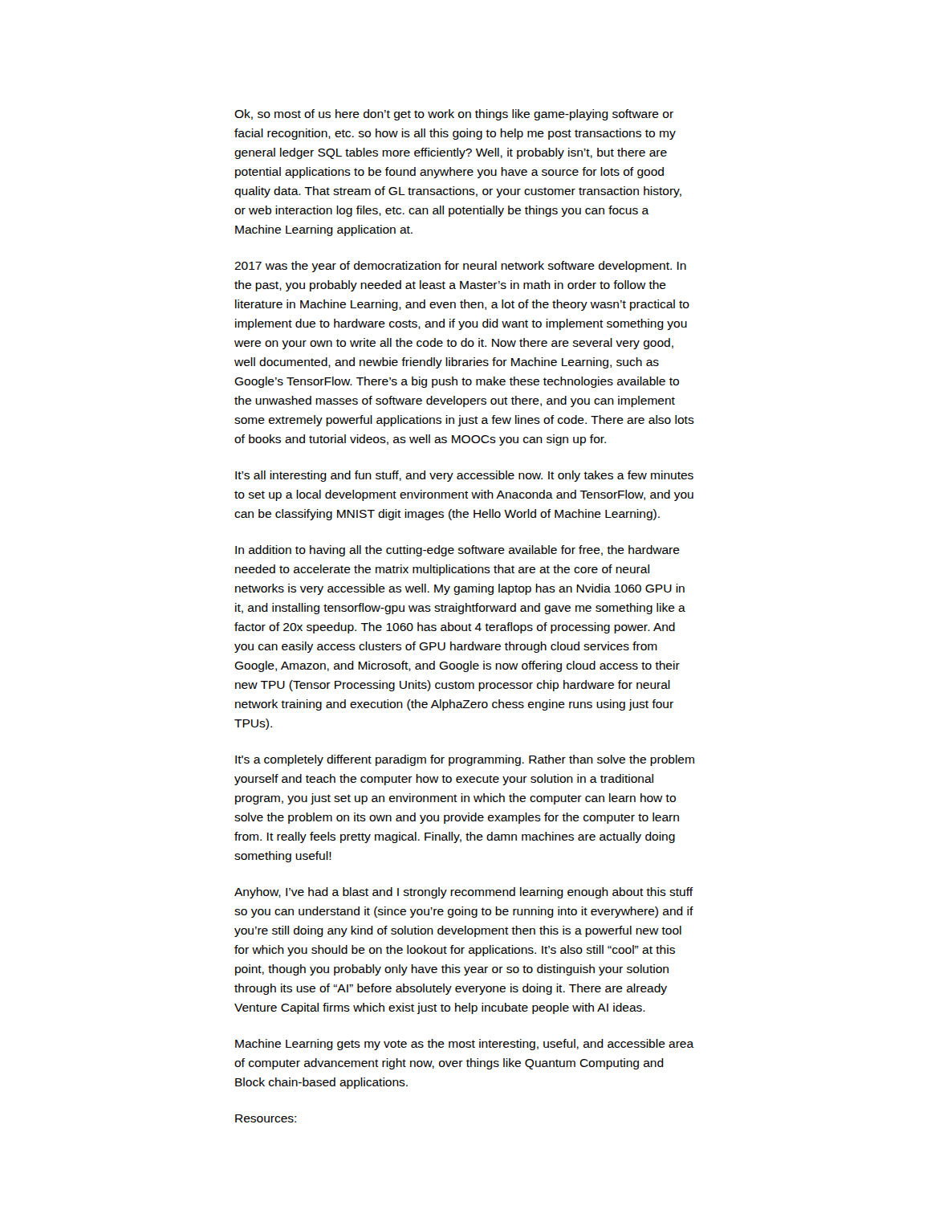Ok, so most of us here don’t get to work on things like game-playing software or facial recognition, etc. so how is all this going to help me post transactions to my general ledger SQL tables more efficiently? Well, it probably isn’t, but there are potential applications to be found anywhere you have a source for lots of good quality data. That stream of GL transactions, or your customer transaction history, or web interaction log files, etc. can all potentially be things you can focus a Machine Learning application at.
2017 was the year of democratization for neural network software development. In the past, you probably needed at least a Master’s in math in order to follow the literature in Machine Learning, and even then, a lot of the theory wasn’t practical to implement due to hardware costs, and if you did want to implement something you were on your own to write all the code to do it. Now there are several very good, well documented, and newbie friendly libraries for Machine Learning, such as Google’s TensorFlow. There’s a big push to make these technologies available to the unwashed masses of software developers out there, and you can implement some extremely powerful applications in just a few lines of code. There are also lots of books and tutorial videos, as well as MOOCs you can sign up for.
It’s all interesting and fun stuff, and very accessible now. It only takes a few minutes to set up a local development environment with Anaconda and TensorFlow, and you can be classifying MNIST digit images (the Hello World of Machine Learning).
In addition to having all the cutting-edge software available for free, the hardware needed to accelerate the matrix multiplications that are at the core of neural networks is very accessible as well. My gaming laptop has an Nvidia 1060 GPU in it, and installing tensorflow-gpu was straightforward and gave me something like a factor of 20x speedup. The 1060 has about 4 teraflops of processing power. And you can easily access clusters of GPU hardware through cloud services from Google, Amazon, and Microsoft, and Google is now offering cloud access to their new TPU (Tensor Processing Units) custom processor chip hardware for neural network training and execution (the AlphaZero chess engine runs using just four TPUs).
It's a completely different paradigm for programming. Rather than solve the problem yourself and teach the computer how to execute your solution in a traditional program, you just set up an environment in which the computer can learn how to solve the problem on its own and you provide examples for the computer to learn from. It really feels pretty magical. Finally, the damn machines are actually doing something useful!
Anyhow, I’ve had a blast and I strongly recommend learning enough about this stuff so you can understand it (since you’re going to be running into it everywhere) and if you’re still doing any kind of solution development then this is a powerful new tool for which you should be on the lookout for applications. It’s also still “cool” at this point, though you probably only have this year or so to distinguish your solution through its use of “AI” before absolutely everyone is doing it. There are already Venture Capital firms which exist just to help incubate people with AI ideas.
Machine Learning gets my vote as the most interesting, useful, and accessible area of computer advancement right now, over things like Quantum Computing and Block chain-based applications.
Resources: